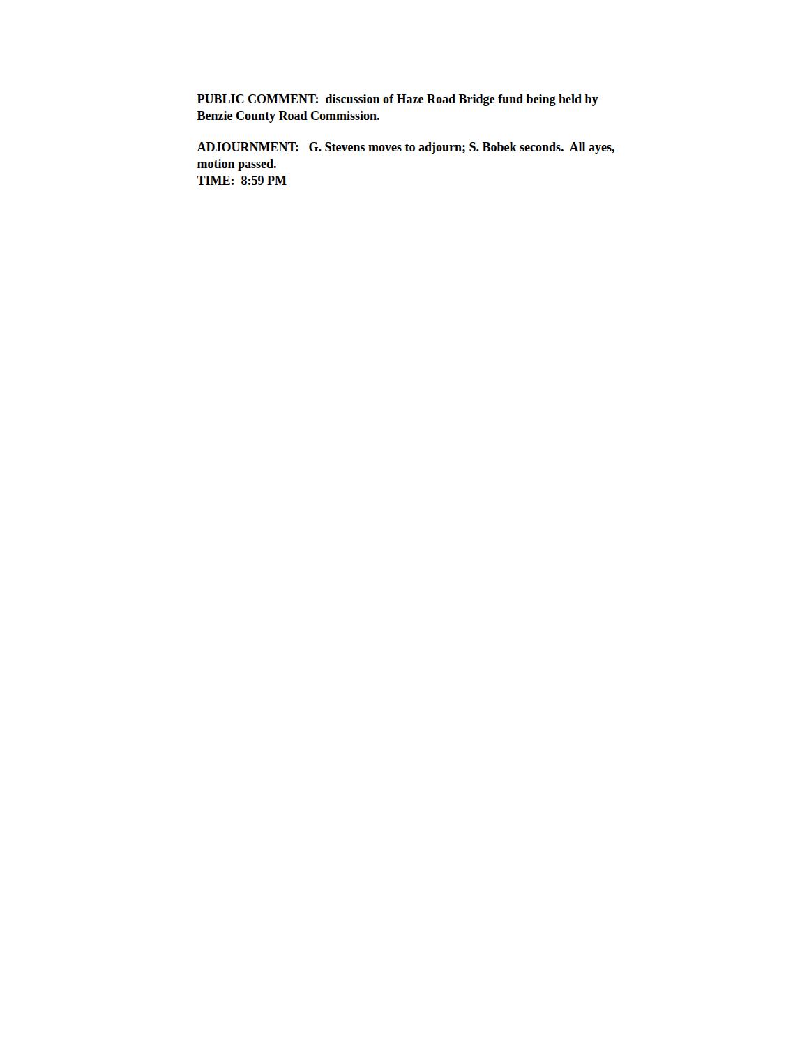PUBLIC COMMENT: discussion of Haze Road Bridge fund being held by Benzie County Road Commission.
ADJOURNMENT: G. Stevens moves to adjourn; S. Bobek seconds. All ayes, motion passed.
TIME: 8:59 PM